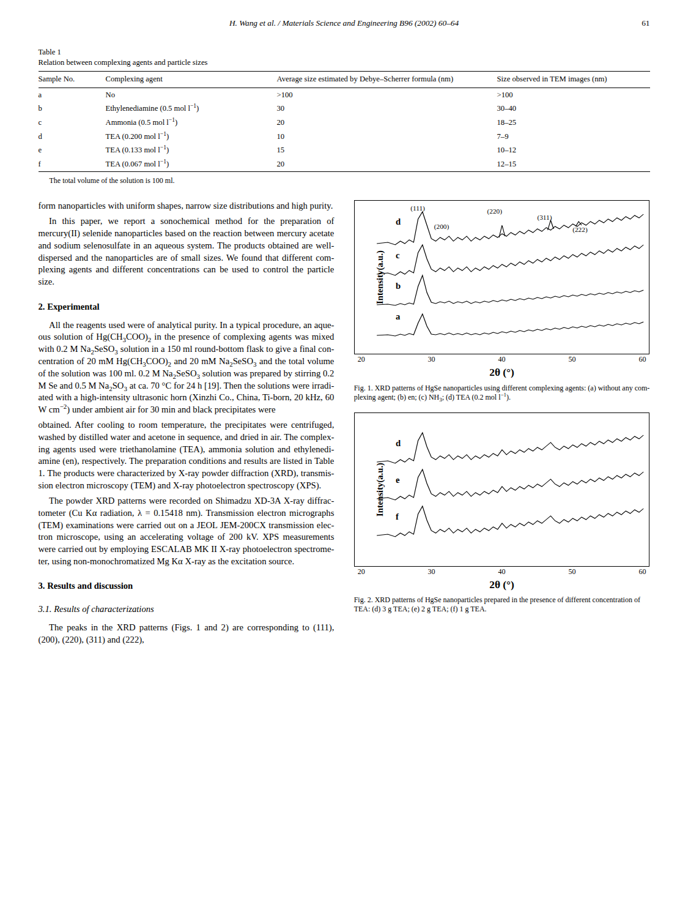H. Wang et al. / Materials Science and Engineering B96 (2002) 60–64 61
Table 1 Relation between complexing agents and particle sizes
| Sample No. | Complexing agent | Average size estimated by Debye–Scherrer formula (nm) | Size observed in TEM images (nm) |
| --- | --- | --- | --- |
| a | No | >100 | >100 |
| b | Ethylenediamine (0.5 mol l −1 ) | 30 | 30–40 |
| c | Ammonia (0.5 mol l −1 ) | 20 | 18–25 |
| d | TEA (0.200 mol l −1 ) | 10 | 7–9 |
| e | TEA (0.133 mol l −1 ) | 15 | 10–12 |
| f | TEA (0.067 mol l −1 ) | 20 | 12–15 |
The total volume of the solution is 100 ml.
form nanoparticles with uniform shapes, narrow size distributions and high purity.
In this paper, we report a sonochemical method for the preparation of mercury(II) selenide nanoparticles based on the reaction between mercury acetate and sodium selenosulfate in an aqueous system. The products obtained are well-dispersed and the nanoparticles are of small sizes. We found that different complexing agents and different concentrations can be used to control the particle size.
2. Experimental
All the reagents used were of analytical purity. In a typical procedure, an aqueous solution of Hg(CH3COO)2 in the presence of complexing agents was mixed with 0.2 M Na2SeSO3 solution in a 150 ml round-bottom flask to give a final concentration of 20 mM Hg(CH3COO)2 and 20 mM Na2SeSO3 and the total volume of the solution was 100 ml. 0.2 M Na2SeSO3 solution was prepared by stirring 0.2 M Se and 0.5 M Na2SO3 at ca. 70 °C for 24 h [19]. Then the solutions were irradiated with a high-intensity ultrasonic horn (Xinzhi Co., China, Ti-born, 20 kHz, 60 W cm−2) under ambient air for 30 min and black precipitates were
obtained. After cooling to room temperature, the precipitates were centrifuged, washed by distilled water and acetone in sequence, and dried in air. The complexing agents used were triethanolamine (TEA), ammonia solution and ethylenediamine (en), respectively. The preparation conditions and results are listed in Table 1. The products were characterized by X-ray powder diffraction (XRD), transmission electron microscopy (TEM) and X-ray photoelectron spectroscopy (XPS).
The powder XRD patterns were recorded on Shimadzu XD-3A X-ray diffractometer (Cu Kα radiation, λ = 0.15418 nm). Transmission electron micrographs (TEM) examinations were carried out on a JEOL JEM-200CX transmission electron microscope, using an accelerating voltage of 200 kV. XPS measurements were carried out by employing ESCALAB MK II X-ray photoelectron spectrometer, using non-monochromatized Mg Kα X-ray as the excitation source.
3. Results and discussion
3.1. Results of characterizations
The peaks in the XRD patterns (Figs. 1 and 2) are corresponding to (111), (200), (220), (311) and (222),
Intensity(a.u.)
d c b a (111) (200) (220) (311) (222)
2030405060
2θ (°)
Fig. 1. XRD patterns of HgSe nanoparticles using different complexing agents: (a) without any complexing agent; (b) en; (c) NH3; (d) TEA (0.2 mol l−1).
Intensity(a.u.)
d e f
2030405060
2θ (°)
Fig. 2. XRD patterns of HgSe nanoparticles prepared in the presence of different concentration of TEA: (d) 3 g TEA; (e) 2 g TEA; (f) 1 g TEA.